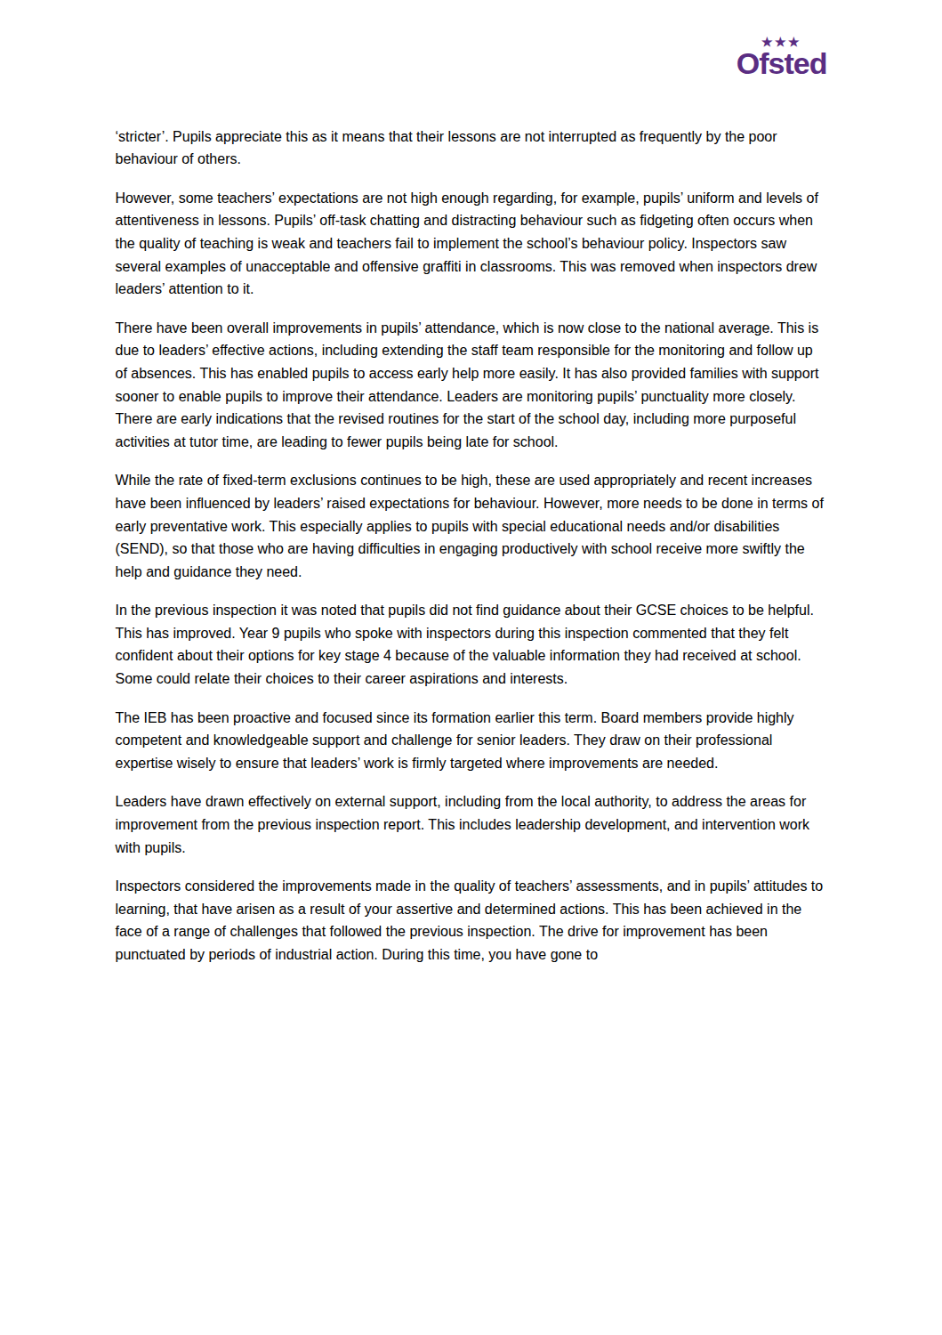★★★
Ofsted
‘stricter’. Pupils appreciate this as it means that their lessons are not interrupted as frequently by the poor behaviour of others.
However, some teachers’ expectations are not high enough regarding, for example, pupils’ uniform and levels of attentiveness in lessons. Pupils’ off-task chatting and distracting behaviour such as fidgeting often occurs when the quality of teaching is weak and teachers fail to implement the school’s behaviour policy. Inspectors saw several examples of unacceptable and offensive graffiti in classrooms. This was removed when inspectors drew leaders’ attention to it.
There have been overall improvements in pupils’ attendance, which is now close to the national average. This is due to leaders’ effective actions, including extending the staff team responsible for the monitoring and follow up of absences. This has enabled pupils to access early help more easily. It has also provided families with support sooner to enable pupils to improve their attendance. Leaders are monitoring pupils’ punctuality more closely. There are early indications that the revised routines for the start of the school day, including more purposeful activities at tutor time, are leading to fewer pupils being late for school.
While the rate of fixed-term exclusions continues to be high, these are used appropriately and recent increases have been influenced by leaders’ raised expectations for behaviour. However, more needs to be done in terms of early preventative work. This especially applies to pupils with special educational needs and/or disabilities (SEND), so that those who are having difficulties in engaging productively with school receive more swiftly the help and guidance they need.
In the previous inspection it was noted that pupils did not find guidance about their GCSE choices to be helpful. This has improved. Year 9 pupils who spoke with inspectors during this inspection commented that they felt confident about their options for key stage 4 because of the valuable information they had received at school. Some could relate their choices to their career aspirations and interests.
The IEB has been proactive and focused since its formation earlier this term. Board members provide highly competent and knowledgeable support and challenge for senior leaders. They draw on their professional expertise wisely to ensure that leaders’ work is firmly targeted where improvements are needed.
Leaders have drawn effectively on external support, including from the local authority, to address the areas for improvement from the previous inspection report. This includes leadership development, and intervention work with pupils.
Inspectors considered the improvements made in the quality of teachers’ assessments, and in pupils’ attitudes to learning, that have arisen as a result of your assertive and determined actions. This has been achieved in the face of a range of challenges that followed the previous inspection. The drive for improvement has been punctuated by periods of industrial action. During this time, you have gone to